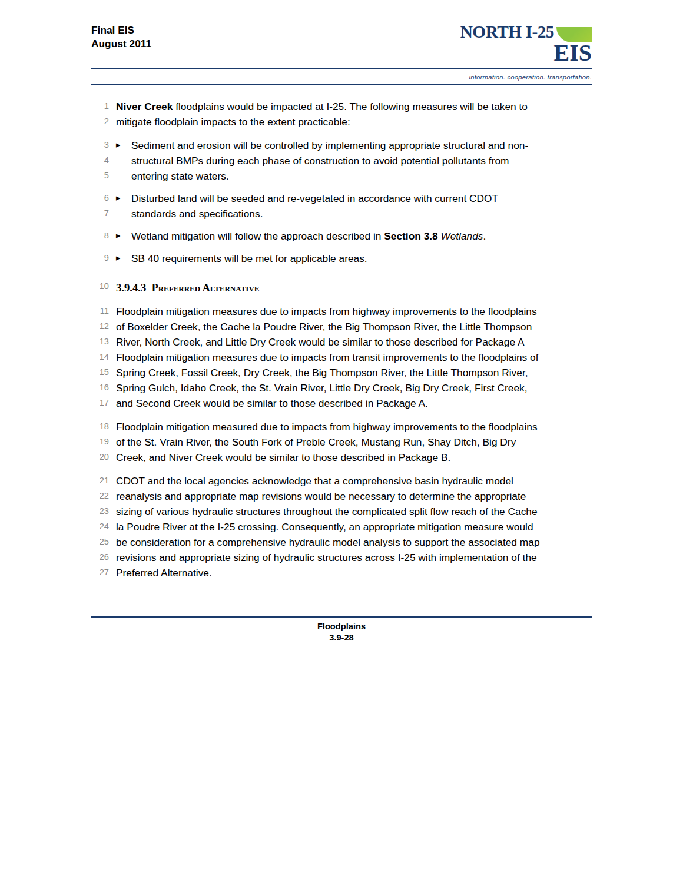Final EIS
August 2011
NORTH I-25 EIS
information. cooperation. transportation.
1 Niver Creek floodplains would be impacted at I-25. The following measures will be taken to
2mitigate floodplain impacts to the extent practicable:
3 ▸ Sediment and erosion will be controlled by implementing appropriate structural and non-
4 structural BMPs during each phase of construction to avoid potential pollutants from
5 entering state waters.
6 ▸ Disturbed land will be seeded and re-vegetated in accordance with current CDOT
7 standards and specifications.
8 ▸ Wetland mitigation will follow the approach described in Section 3.8 Wetlands.
9 ▸ SB 40 requirements will be met for applicable areas.
10 3.9.4.3 Preferred Alternative
11 Floodplain mitigation measures due to impacts from highway improvements to the floodplains
12of Boxelder Creek, the Cache la Poudre River, the Big Thompson River, the Little Thompson
13 River, North Creek, and Little Dry Creek would be similar to those described for Package A
14 Floodplain mitigation measures due to impacts from transit improvements to the floodplains of
15 Spring Creek, Fossil Creek, Dry Creek, the Big Thompson River, the Little Thompson River,
16 Spring Gulch, Idaho Creek, the St. Vrain River, Little Dry Creek, Big Dry Creek, First Creek,
17and Second Creek would be similar to those described in Package A.
18 Floodplain mitigation measured due to impacts from highway improvements to the floodplains
19of the St. Vrain River, the South Fork of Preble Creek, Mustang Run, Shay Ditch, Big Dry
20 Creek, and Niver Creek would be similar to those described in Package B.
21 CDOT and the local agencies acknowledge that a comprehensive basin hydraulic model
22reanalysis and appropriate map revisions would be necessary to determine the appropriate
23sizing of various hydraulic structures throughout the complicated split flow reach of the Cache
24la Poudre River at the I-25 crossing. Consequently, an appropriate mitigation measure would
25be consideration for a comprehensive hydraulic model analysis to support the associated map
26revisions and appropriate sizing of hydraulic structures across I-25 with implementation of the
27 Preferred Alternative.
Floodplains
3.9-28